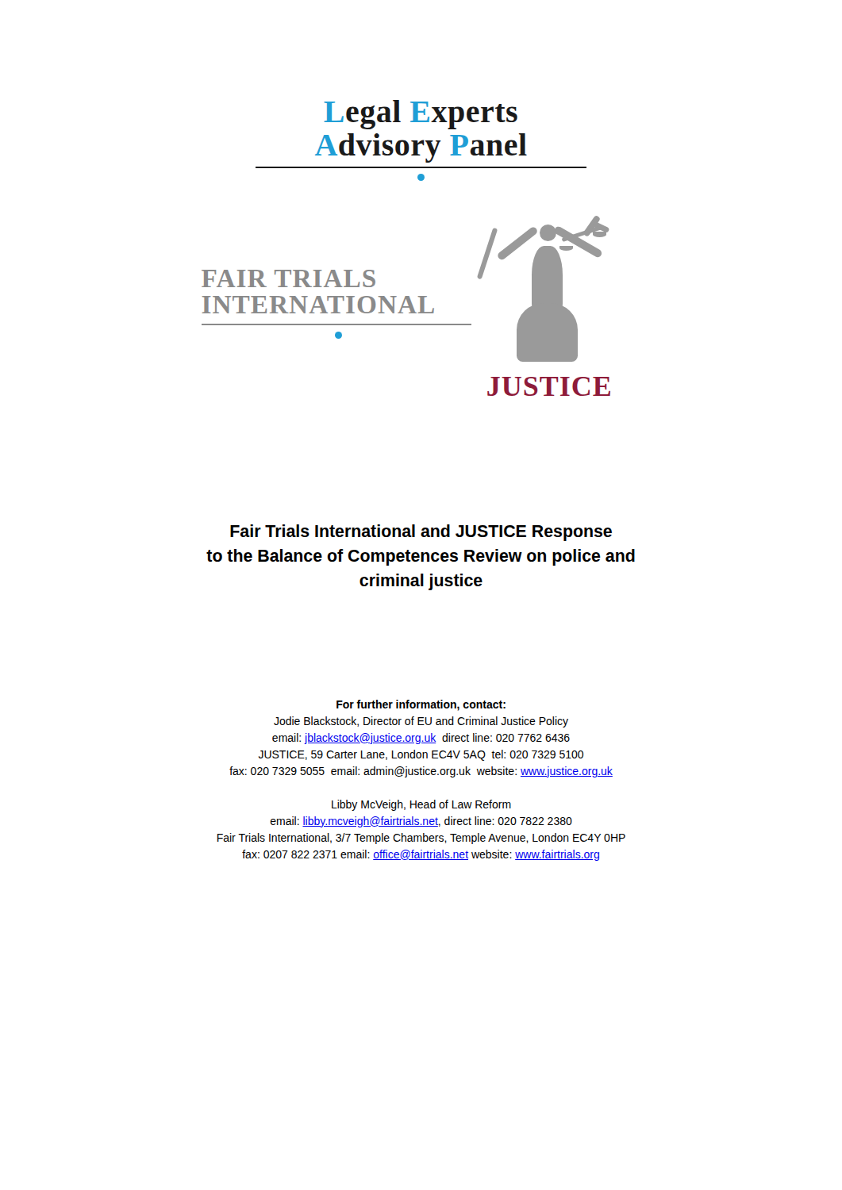Legal Experts
Advisory Panel
FAIR TRIALS
INTERNATIONAL
JUSTICE
Fair Trials International and JUSTICE Response
to the Balance of Competences Review on police and
criminal justice
For further information, contact:
Jodie Blackstock, Director of EU and Criminal Justice Policy
email: jblackstock@justice.org.uk direct line: 020 7762 6436
JUSTICE, 59 Carter Lane, London EC4V 5AQ tel: 020 7329 5100
fax: 020 7329 5055 email: admin@justice.org.uk website: www.justice.org.uk
Libby McVeigh, Head of Law Reform
email: libby.mcveigh@fairtrials.net, direct line: 020 7822 2380
Fair Trials International, 3/7 Temple Chambers, Temple Avenue, London EC4Y 0HP
fax: 0207 822 2371 email: office@fairtrials.net website: www.fairtrials.org